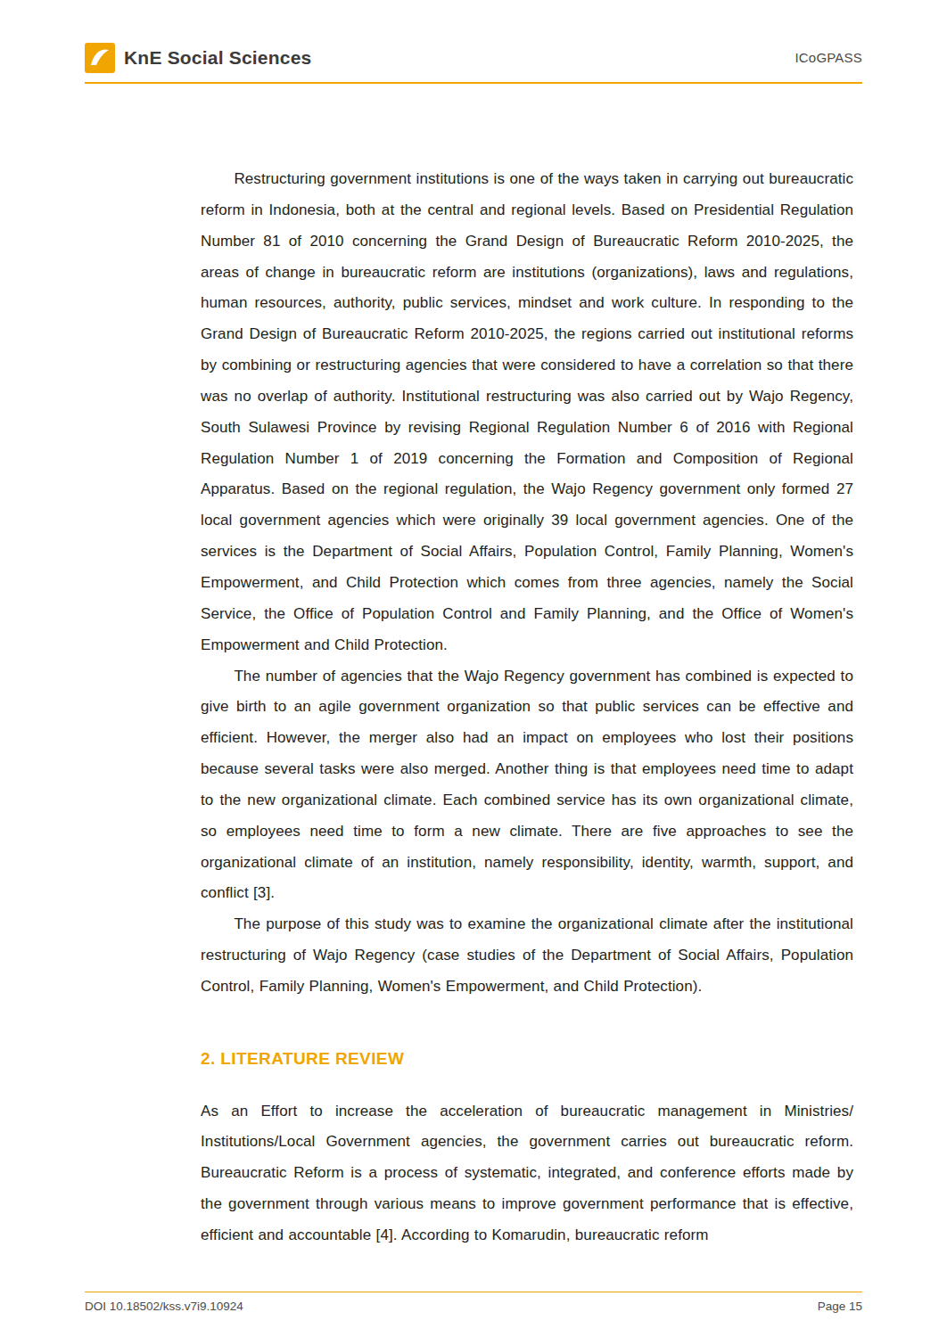KnE Social Sciences
ICoGPASS
Restructuring government institutions is one of the ways taken in carrying out bureaucratic reform in Indonesia, both at the central and regional levels. Based on Presidential Regulation Number 81 of 2010 concerning the Grand Design of Bureaucratic Reform 2010-2025, the areas of change in bureaucratic reform are institutions (organizations), laws and regulations, human resources, authority, public services, mindset and work culture. In responding to the Grand Design of Bureaucratic Reform 2010-2025, the regions carried out institutional reforms by combining or restructuring agencies that were considered to have a correlation so that there was no overlap of authority. Institutional restructuring was also carried out by Wajo Regency, South Sulawesi Province by revising Regional Regulation Number 6 of 2016 with Regional Regulation Number 1 of 2019 concerning the Formation and Composition of Regional Apparatus. Based on the regional regulation, the Wajo Regency government only formed 27 local government agencies which were originally 39 local government agencies. One of the services is the Department of Social Affairs, Population Control, Family Planning, Women's Empowerment, and Child Protection which comes from three agencies, namely the Social Service, the Office of Population Control and Family Planning, and the Office of Women's Empowerment and Child Protection.
The number of agencies that the Wajo Regency government has combined is expected to give birth to an agile government organization so that public services can be effective and efficient. However, the merger also had an impact on employees who lost their positions because several tasks were also merged. Another thing is that employees need time to adapt to the new organizational climate. Each combined service has its own organizational climate, so employees need time to form a new climate. There are five approaches to see the organizational climate of an institution, namely responsibility, identity, warmth, support, and conflict [3].
The purpose of this study was to examine the organizational climate after the institutional restructuring of Wajo Regency (case studies of the Department of Social Affairs, Population Control, Family Planning, Women's Empowerment, and Child Protection).
2. LITERATURE REVIEW
As an Effort to increase the acceleration of bureaucratic management in Ministries/ Institutions/Local Government agencies, the government carries out bureaucratic reform. Bureaucratic Reform is a process of systematic, integrated, and conference efforts made by the government through various means to improve government performance that is effective, efficient and accountable [4]. According to Komarudin, bureaucratic reform
DOI 10.18502/kss.v7i9.10924
Page 15